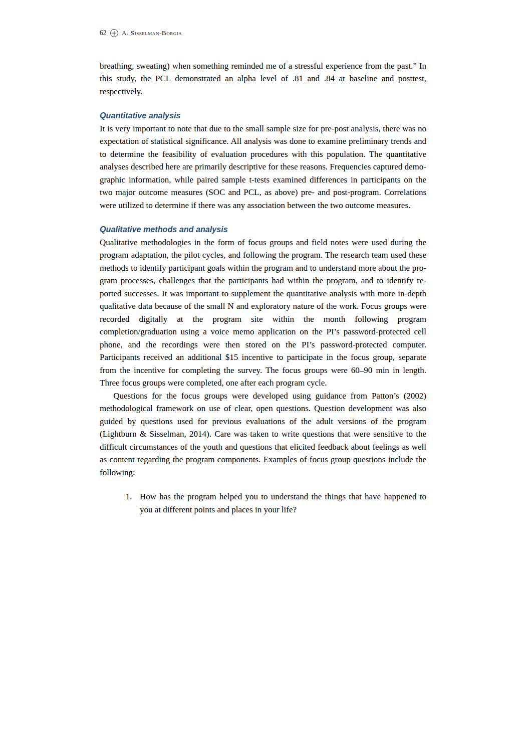62 A. Sisselman-Borgia
breathing, sweating) when something reminded me of a stressful experience from the past.” In this study, the PCL demonstrated an alpha level of .81 and .84 at baseline and posttest, respectively.
Quantitative analysis
It is very important to note that due to the small sample size for pre-post analysis, there was no expectation of statistical significance. All analysis was done to examine preliminary trends and to determine the feasibility of evaluation procedures with this population. The quantitative analyses described here are primarily descriptive for these reasons. Frequencies captured demographic information, while paired sample t-tests examined differences in participants on the two major outcome measures (SOC and PCL, as above) pre- and post-program. Correlations were utilized to determine if there was any association between the two outcome measures.
Qualitative methods and analysis
Qualitative methodologies in the form of focus groups and field notes were used during the program adaptation, the pilot cycles, and following the program. The research team used these methods to identify participant goals within the program and to understand more about the program processes, challenges that the participants had within the program, and to identify reported successes. It was important to supplement the quantitative analysis with more in-depth qualitative data because of the small N and exploratory nature of the work. Focus groups were recorded digitally at the program site within the month following program completion/graduation using a voice memo application on the PI’s password-protected cell phone, and the recordings were then stored on the PI’s password-protected computer. Participants received an additional $15 incentive to participate in the focus group, separate from the incentive for completing the survey. The focus groups were 60–90 min in length. Three focus groups were completed, one after each program cycle.
Questions for the focus groups were developed using guidance from Patton’s (2002) methodological framework on use of clear, open questions. Question development was also guided by questions used for previous evaluations of the adult versions of the program (Lightburn & Sisselman, 2014). Care was taken to write questions that were sensitive to the difficult circumstances of the youth and questions that elicited feedback about feelings as well as content regarding the program components. Examples of focus group questions include the following:
1. How has the program helped you to understand the things that have happened to you at different points and places in your life?